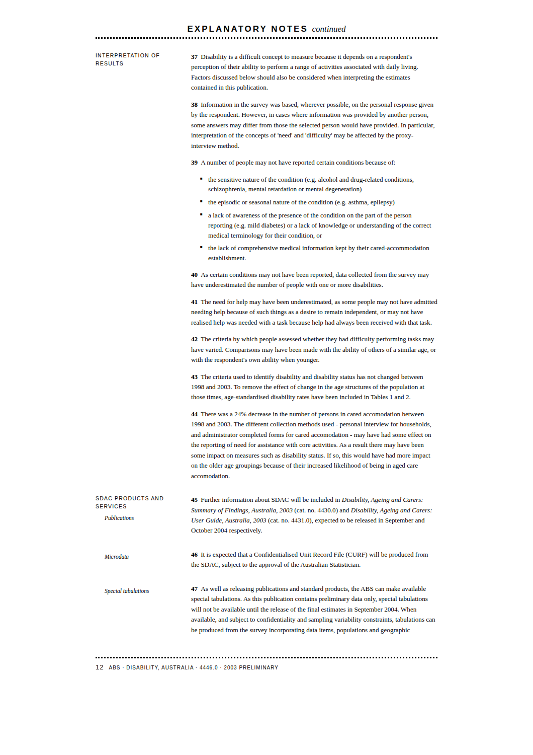EXPLANATORY NOTES continued
INTERPRETATION OF RESULTS
37 Disability is a difficult concept to measure because it depends on a respondent's perception of their ability to perform a range of activities associated with daily living. Factors discussed below should also be considered when interpreting the estimates contained in this publication.
38 Information in the survey was based, wherever possible, on the personal response given by the respondent. However, in cases where information was provided by another person, some answers may differ from those the selected person would have provided. In particular, interpretation of the concepts of 'need' and 'difficulty' may be affected by the proxy-interview method.
39 A number of people may not have reported certain conditions because of:
the sensitive nature of the condition (e.g. alcohol and drug-related conditions, schizophrenia, mental retardation or mental degeneration)
the episodic or seasonal nature of the condition (e.g. asthma, epilepsy)
a lack of awareness of the presence of the condition on the part of the person reporting (e.g. mild diabetes) or a lack of knowledge or understanding of the correct medical terminology for their condition, or
the lack of comprehensive medical information kept by their cared-accommodation establishment.
40 As certain conditions may not have been reported, data collected from the survey may have underestimated the number of people with one or more disabilities.
41 The need for help may have been underestimated, as some people may not have admitted needing help because of such things as a desire to remain independent, or may not have realised help was needed with a task because help had always been received with that task.
42 The criteria by which people assessed whether they had difficulty performing tasks may have varied. Comparisons may have been made with the ability of others of a similar age, or with the respondent's own ability when younger.
43 The criteria used to identify disability and disability status has not changed between 1998 and 2003. To remove the effect of change in the age structures of the population at those times, age-standardised disability rates have been included in Tables 1 and 2.
44 There was a 24% decrease in the number of persons in cared accomodation between 1998 and 2003. The different collection methods used - personal interview for households, and administrator completed forms for cared accomodation - may have had some effect on the reporting of need for assistance with core activities. As a result there may have been some impact on measures such as disability status. If so, this would have had more impact on the older age groupings because of their increased likelihood of being in aged care accomodation.
SDAC PRODUCTS AND SERVICES
Publications
45 Further information about SDAC will be included in Disability, Ageing and Carers: Summary of Findings, Australia, 2003 (cat. no. 4430.0) and Disability, Ageing and Carers: User Guide, Australia, 2003 (cat. no. 4431.0), expected to be released in September and October 2004 respectively.
Microdata
46 It is expected that a Confidentialised Unit Record File (CURF) will be produced from the SDAC, subject to the approval of the Australian Statistician.
Special tabulations
47 As well as releasing publications and standard products, the ABS can make available special tabulations. As this publication contains preliminary data only, special tabulations will not be available until the release of the final estimates in September 2004. When available, and subject to confidentiality and sampling variability constraints, tabulations can be produced from the survey incorporating data items, populations and geographic
12 ABS · DISABILITY, AUSTRALIA · 4446.0 · 2003 PRELIMINARY